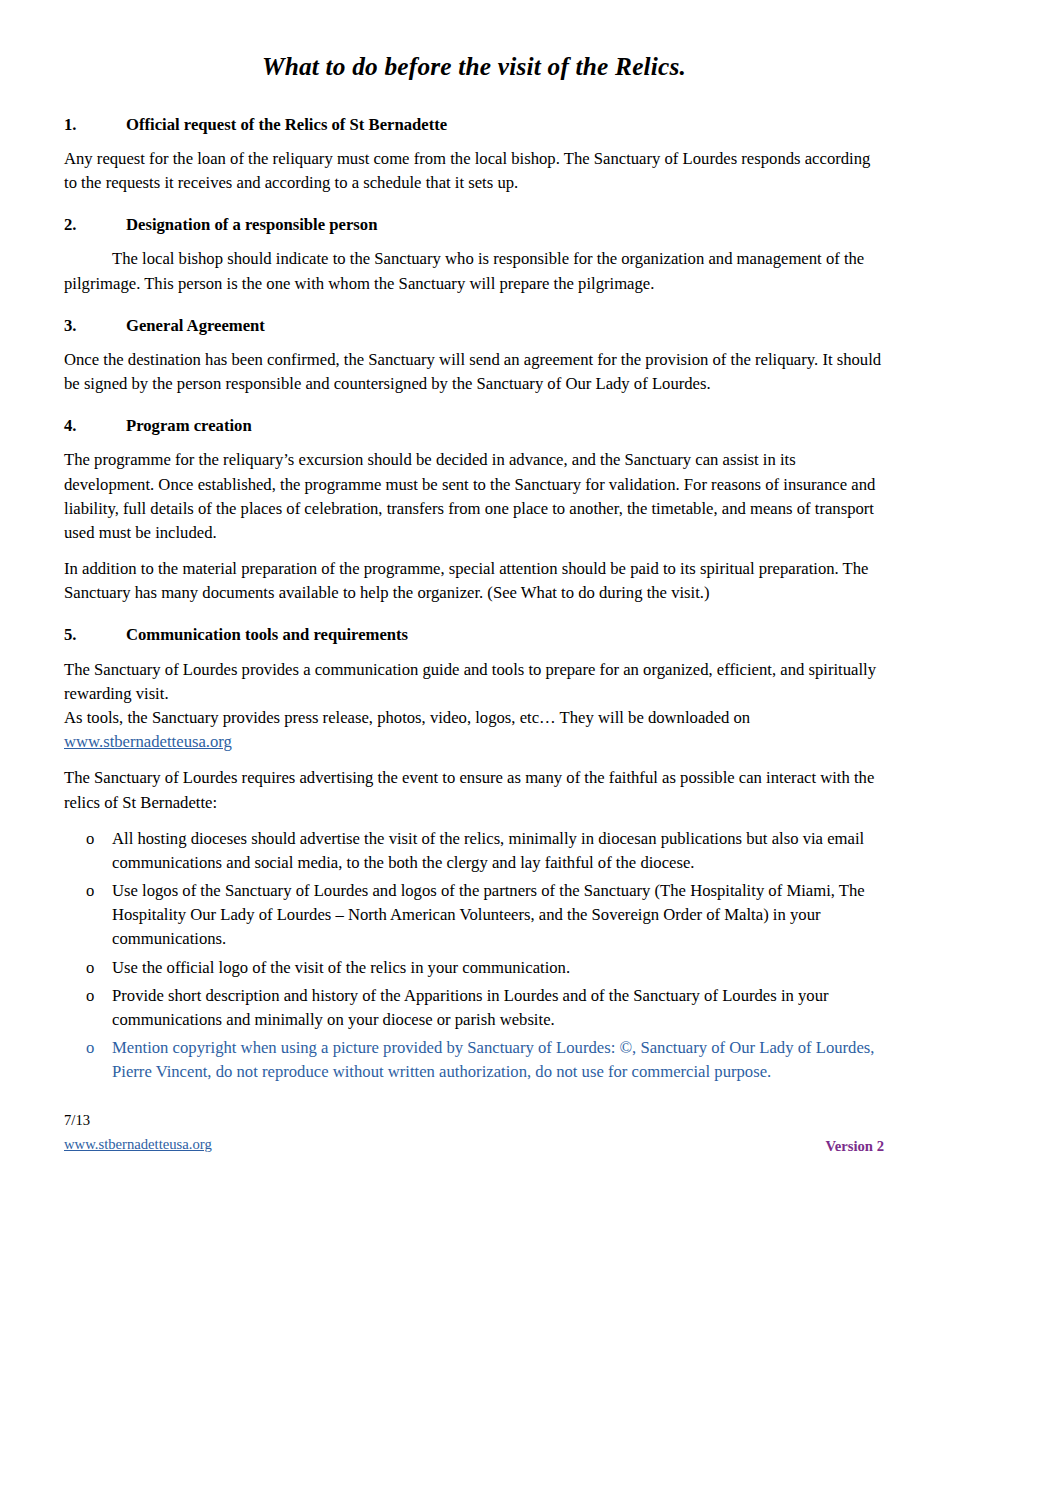What to do before the visit of the Relics.
1. Official request of the Relics of St Bernadette
Any request for the loan of the reliquary must come from the local bishop. The Sanctuary of Lourdes responds according to the requests it receives and according to a schedule that it sets up.
2. Designation of a responsible person
The local bishop should indicate to the Sanctuary who is responsible for the organization and management of the pilgrimage. This person is the one with whom the Sanctuary will prepare the pilgrimage.
3. General Agreement
Once the destination has been confirmed, the Sanctuary will send an agreement for the provision of the reliquary. It should be signed by the person responsible and countersigned by the Sanctuary of Our Lady of Lourdes.
4. Program creation
The programme for the reliquary’s excursion should be decided in advance, and the Sanctuary can assist in its development. Once established, the programme must be sent to the Sanctuary for validation. For reasons of insurance and liability, full details of the places of celebration, transfers from one place to another, the timetable, and means of transport used must be included.
In addition to the material preparation of the programme, special attention should be paid to its spiritual preparation. The Sanctuary has many documents available to help the organizer. (See What to do during the visit.)
5. Communication tools and requirements
The Sanctuary of Lourdes provides a communication guide and tools to prepare for an organized, efficient, and spiritually rewarding visit.
As tools, the Sanctuary provides press release, photos, video, logos, etc… They will be downloaded on www.stbernadetteusa.org
The Sanctuary of Lourdes requires advertising the event to ensure as many of the faithful as possible can interact with the relics of St Bernadette:
All hosting dioceses should advertise the visit of the relics, minimally in diocesan publications but also via email communications and social media, to the both the clergy and lay faithful of the diocese.
Use logos of the Sanctuary of Lourdes and logos of the partners of the Sanctuary (The Hospitality of Miami, The Hospitality Our Lady of Lourdes – North American Volunteers, and the Sovereign Order of Malta) in your communications.
Use the official logo of the visit of the relics in your communication.
Provide short description and history of the Apparitions in Lourdes and of the Sanctuary of Lourdes in your communications and minimally on your diocese or parish website.
Mention copyright when using a picture provided by Sanctuary of Lourdes: ©, Sanctuary of Our Lady of Lourdes, Pierre Vincent, do not reproduce without written authorization, do not use for commercial purpose.
7/13
www.stbernadetteusa.org Version 2